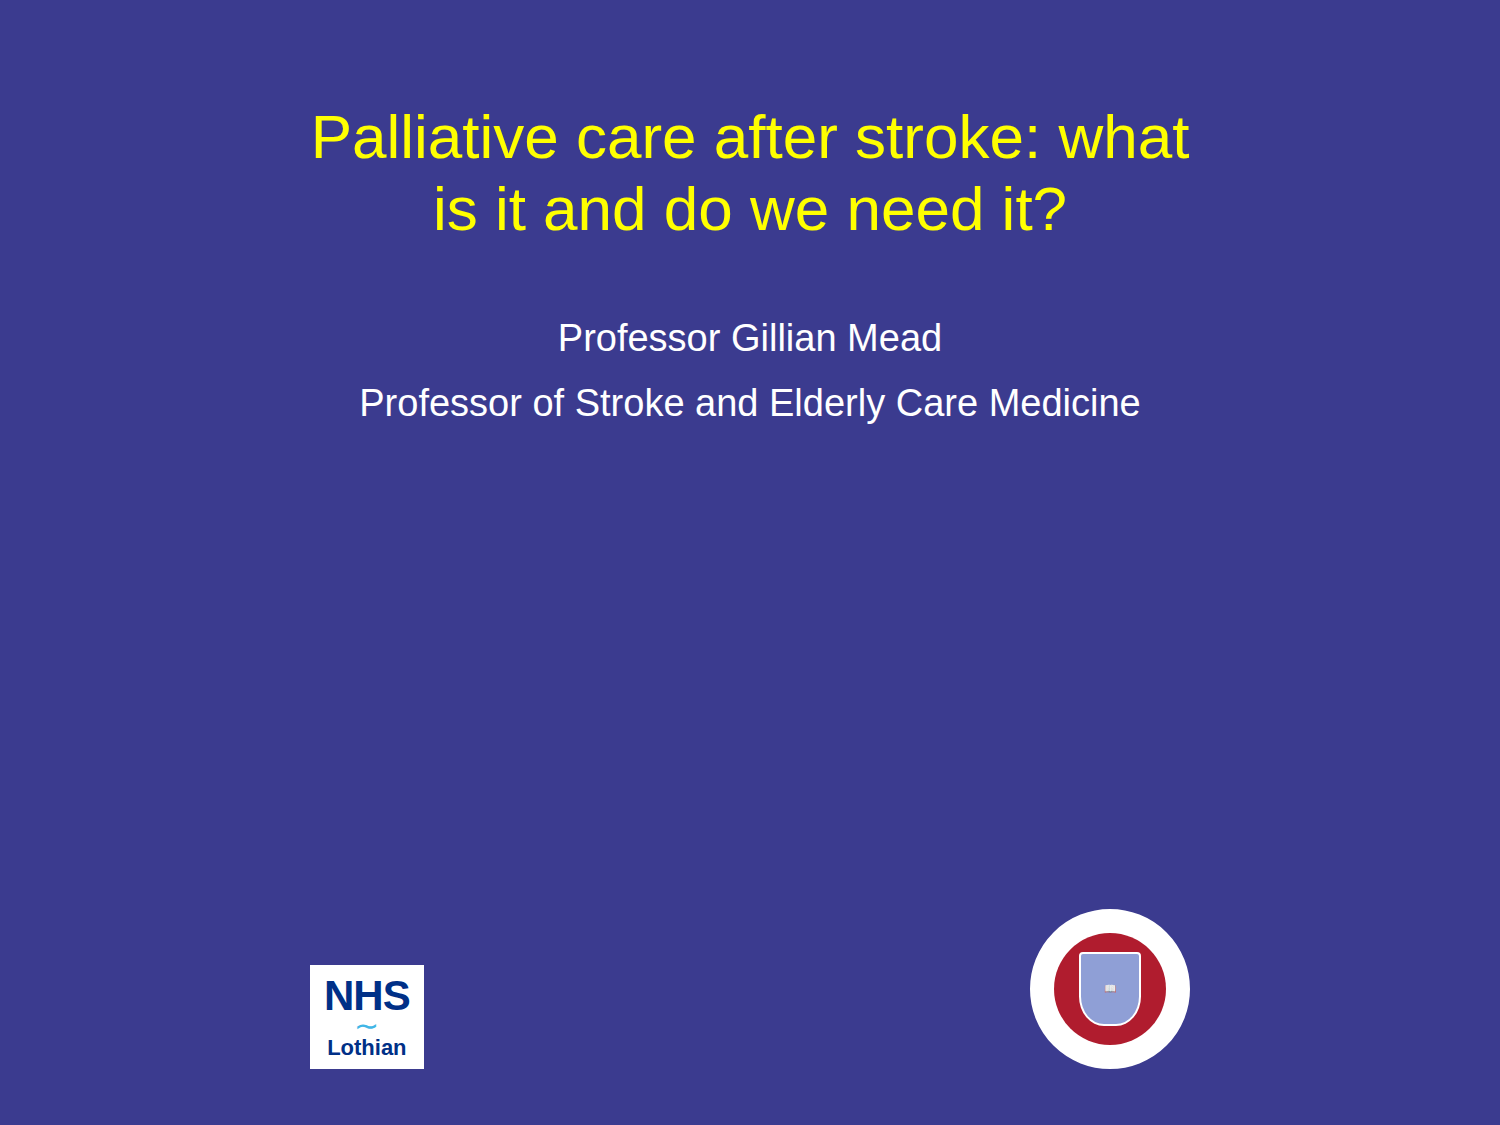Palliative care after stroke: what is it and do we need it?
Professor Gillian Mead
Professor of Stroke and Elderly Care Medicine
NHS
∼
Lothian
📖